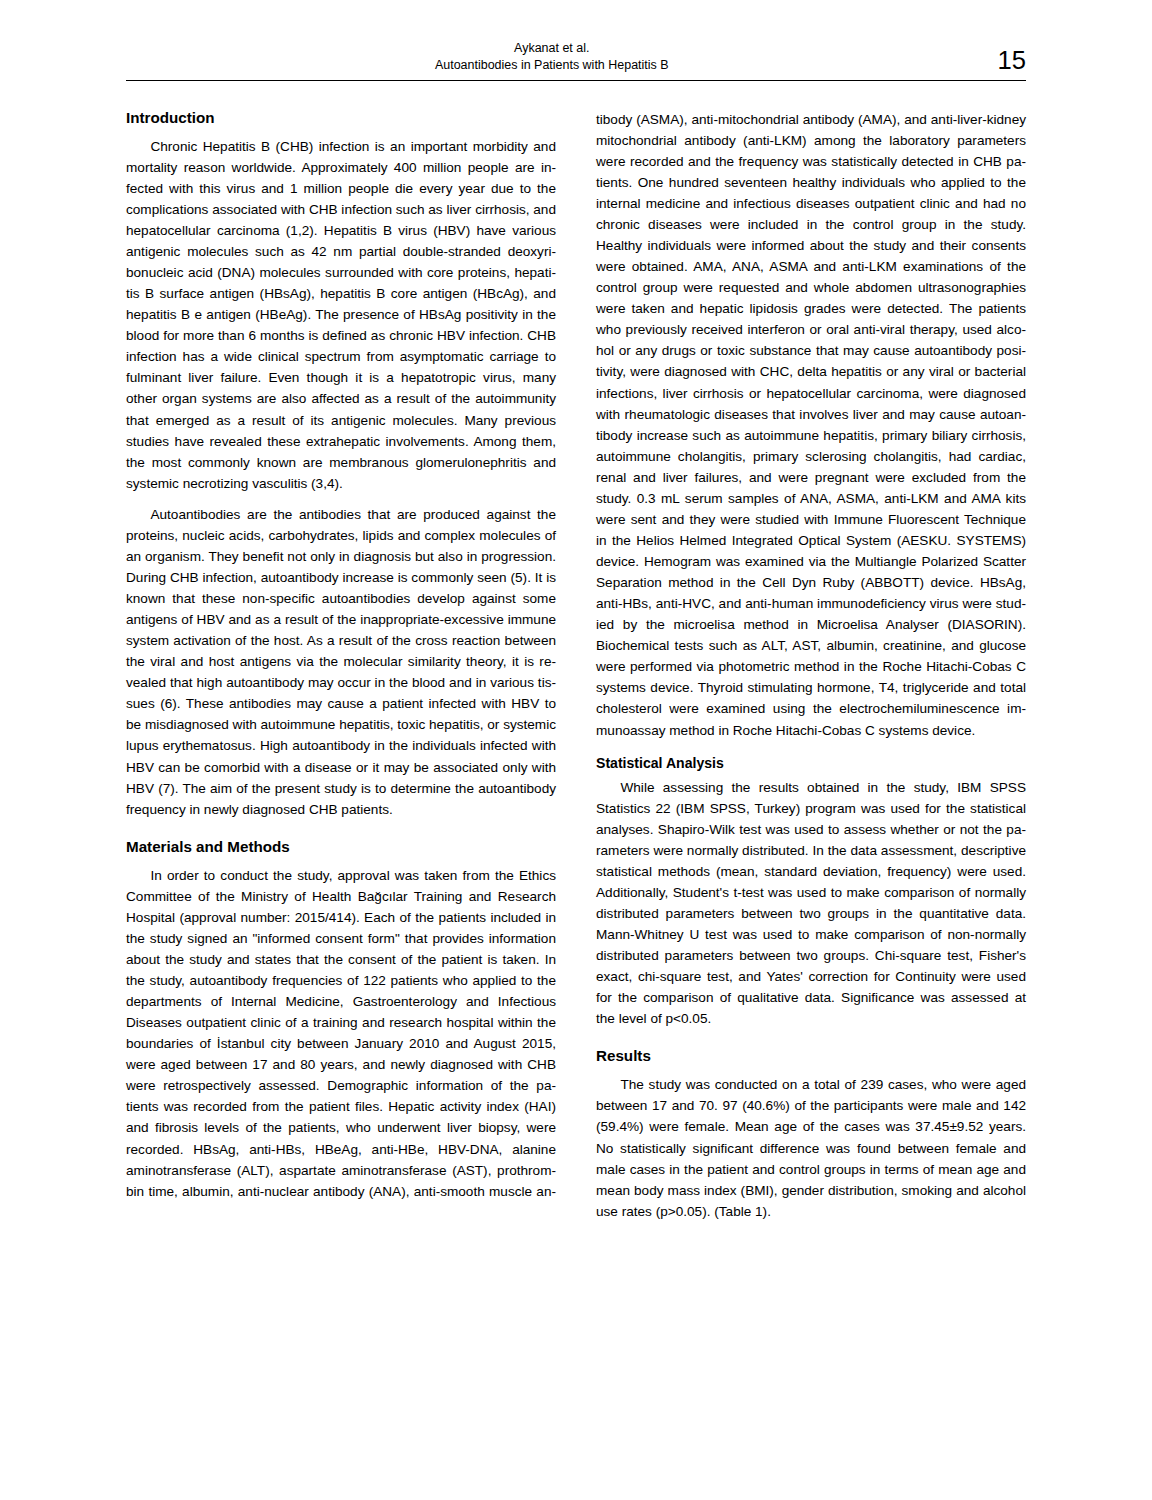Aykanat et al.
Autoantibodies in Patients with Hepatitis B
15
Introduction
Chronic Hepatitis B (CHB) infection is an important morbidity and mortality reason worldwide. Approximately 400 million people are infected with this virus and 1 million people die every year due to the complications associated with CHB infection such as liver cirrhosis, and hepatocellular carcinoma (1,2). Hepatitis B virus (HBV) have various antigenic molecules such as 42 nm partial double-stranded deoxyribonucleic acid (DNA) molecules surrounded with core proteins, hepatitis B surface antigen (HBsAg), hepatitis B core antigen (HBcAg), and hepatitis B e antigen (HBeAg). The presence of HBsAg positivity in the blood for more than 6 months is defined as chronic HBV infection. CHB infection has a wide clinical spectrum from asymptomatic carriage to fulminant liver failure. Even though it is a hepatotropic virus, many other organ systems are also affected as a result of the autoimmunity that emerged as a result of its antigenic molecules. Many previous studies have revealed these extrahepatic involvements. Among them, the most commonly known are membranous glomerulonephritis and systemic necrotizing vasculitis (3,4).
Autoantibodies are the antibodies that are produced against the proteins, nucleic acids, carbohydrates, lipids and complex molecules of an organism. They benefit not only in diagnosis but also in progression. During CHB infection, autoantibody increase is commonly seen (5). It is known that these non-specific autoantibodies develop against some antigens of HBV and as a result of the inappropriate-excessive immune system activation of the host. As a result of the cross reaction between the viral and host antigens via the molecular similarity theory, it is revealed that high autoantibody may occur in the blood and in various tissues (6). These antibodies may cause a patient infected with HBV to be misdiagnosed with autoimmune hepatitis, toxic hepatitis, or systemic lupus erythematosus. High autoantibody in the individuals infected with HBV can be comorbid with a disease or it may be associated only with HBV (7). The aim of the present study is to determine the autoantibody frequency in newly diagnosed CHB patients.
Materials and Methods
In order to conduct the study, approval was taken from the Ethics Committee of the Ministry of Health Bağcılar Training and Research Hospital (approval number: 2015/414). Each of the patients included in the study signed an "informed consent form" that provides information about the study and states that the consent of the patient is taken. In the study, autoantibody frequencies of 122 patients who applied to the departments of Internal Medicine, Gastroenterology and Infectious Diseases outpatient clinic of a training and research hospital within the boundaries of İstanbul city between January 2010 and August 2015, were aged between 17 and 80 years, and newly diagnosed with CHB were retrospectively assessed. Demographic information of the patients was recorded from the patient files. Hepatic activity index (HAI) and fibrosis levels of the patients, who underwent liver biopsy, were recorded. HBsAg, anti-HBs, HBeAg, anti-HBe, HBV-DNA, alanine aminotransferase (ALT), aspartate aminotransferase (AST), prothrombin time, albumin, anti-nuclear antibody (ANA), anti-smooth muscle antibody (ASMA), anti-mitochondrial antibody (AMA), and anti-liver-kidney mitochondrial antibody (anti-LKM) among the laboratory parameters were recorded and the frequency was statistically detected in CHB patients. One hundred seventeen healthy individuals who applied to the internal medicine and infectious diseases outpatient clinic and had no chronic diseases were included in the control group in the study. Healthy individuals were informed about the study and their consents were obtained. AMA, ANA, ASMA and anti-LKM examinations of the control group were requested and whole abdomen ultrasonographies were taken and hepatic lipidosis grades were detected. The patients who previously received interferon or oral anti-viral therapy, used alcohol or any drugs or toxic substance that may cause autoantibody positivity, were diagnosed with CHC, delta hepatitis or any viral or bacterial infections, liver cirrhosis or hepatocellular carcinoma, were diagnosed with rheumatologic diseases that involves liver and may cause autoantibody increase such as autoimmune hepatitis, primary biliary cirrhosis, autoimmune cholangitis, primary sclerosing cholangitis, had cardiac, renal and liver failures, and were pregnant were excluded from the study. 0.3 mL serum samples of ANA, ASMA, anti-LKM and AMA kits were sent and they were studied with Immune Fluorescent Technique in the Helios Helmed Integrated Optical System (AESKU. SYSTEMS) device. Hemogram was examined via the Multiangle Polarized Scatter Separation method in the Cell Dyn Ruby (ABBOTT) device. HBsAg, anti-HBs, anti-HVC, and anti-human immunodeficiency virus were studied by the microelisa method in Microelisa Analyser (DIASORIN). Biochemical tests such as ALT, AST, albumin, creatinine, and glucose were performed via photometric method in the Roche Hitachi-Cobas C systems device. Thyroid stimulating hormone, T4, triglyceride and total cholesterol were examined using the electrochemiluminescence immunoassay method in Roche Hitachi-Cobas C systems device.
Statistical Analysis
While assessing the results obtained in the study, IBM SPSS Statistics 22 (IBM SPSS, Turkey) program was used for the statistical analyses. Shapiro-Wilk test was used to assess whether or not the parameters were normally distributed. In the data assessment, descriptive statistical methods (mean, standard deviation, frequency) were used. Additionally, Student's t-test was used to make comparison of normally distributed parameters between two groups in the quantitative data. Mann-Whitney U test was used to make comparison of non-normally distributed parameters between two groups. Chi-square test, Fisher's exact, chi-square test, and Yates' correction for Continuity were used for the comparison of qualitative data. Significance was assessed at the level of p<0.05.
Results
The study was conducted on a total of 239 cases, who were aged between 17 and 70. 97 (40.6%) of the participants were male and 142 (59.4%) were female. Mean age of the cases was 37.45±9.52 years. No statistically significant difference was found between female and male cases in the patient and control groups in terms of mean age and mean body mass index (BMI), gender distribution, smoking and alcohol use rates (p>0.05). (Table 1).